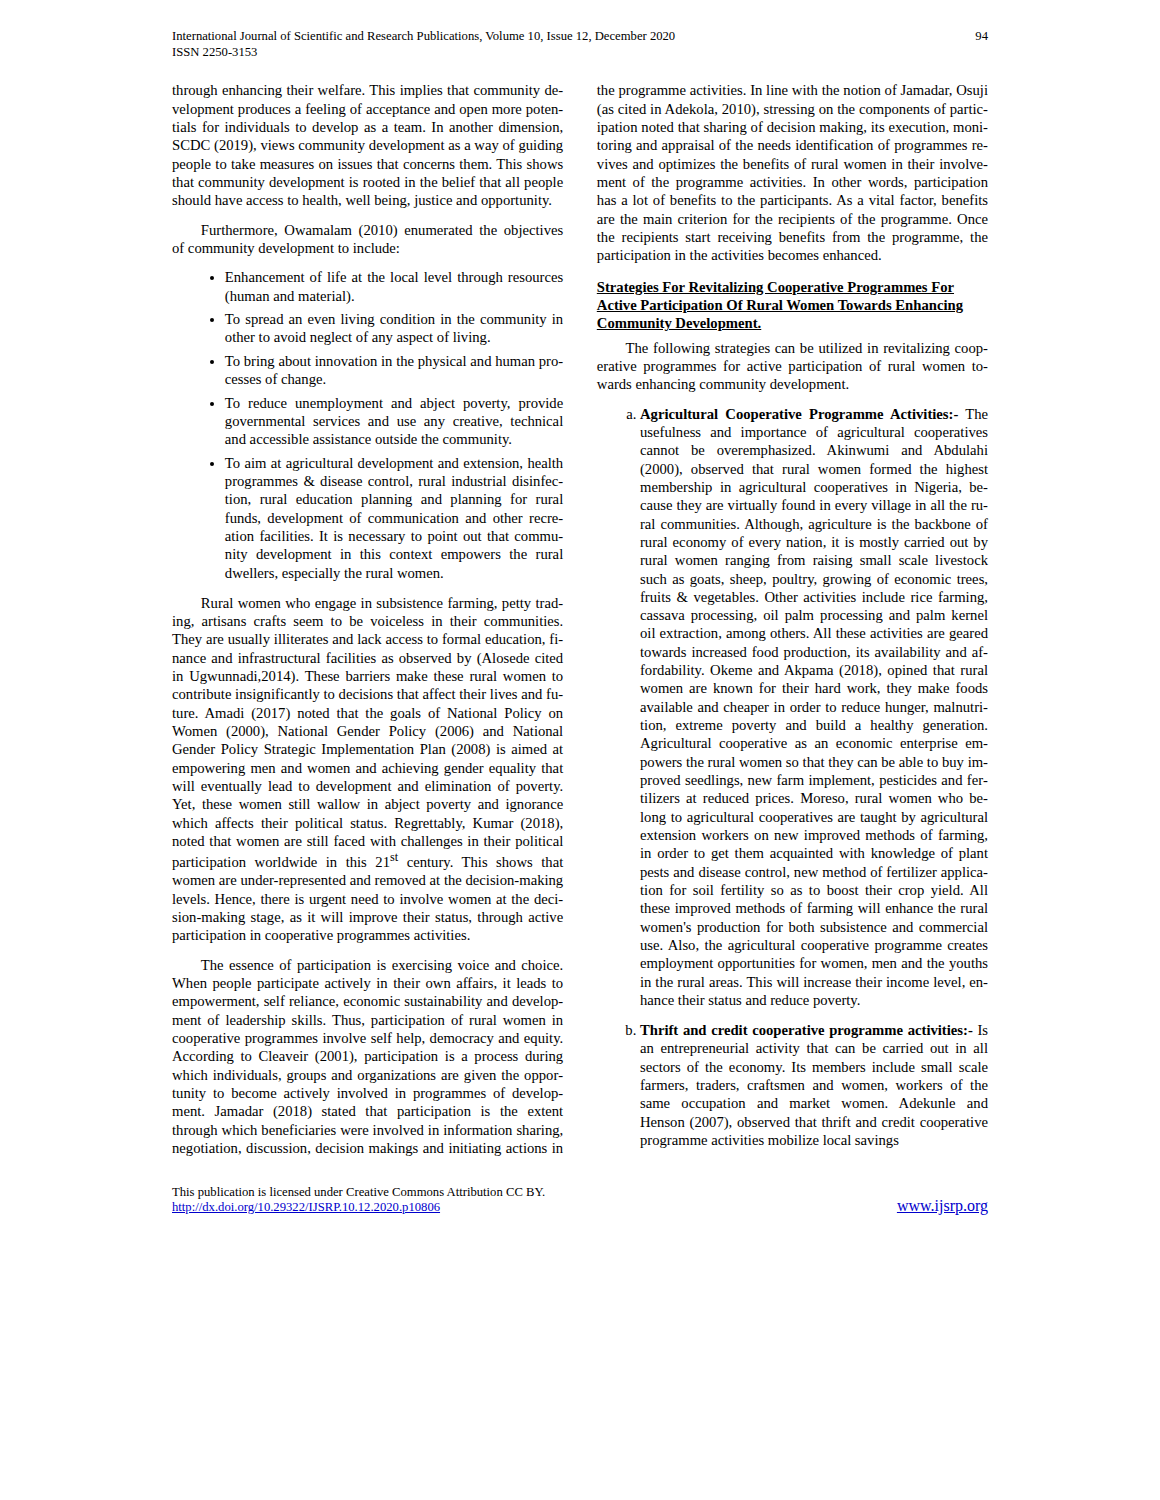International Journal of Scientific and Research Publications, Volume 10, Issue 12, December 2020
ISSN 2250-3153
94
through enhancing their welfare. This implies that community development produces a feeling of acceptance and open more potentials for individuals to develop as a team. In another dimension, SCDC (2019), views community development as a way of guiding people to take measures on issues that concerns them. This shows that community development is rooted in the belief that all people should have access to health, well being, justice and opportunity.
Furthermore, Owamalam (2010) enumerated the objectives of community development to include:
Enhancement of life at the local level through resources (human and material).
To spread an even living condition in the community in other to avoid neglect of any aspect of living.
To bring about innovation in the physical and human processes of change.
To reduce unemployment and abject poverty, provide governmental services and use any creative, technical and accessible assistance outside the community.
To aim at agricultural development and extension, health programmes & disease control, rural industrial disinfection, rural education planning and planning for rural funds, development of communication and other recreation facilities. It is necessary to point out that community development in this context empowers the rural dwellers, especially the rural women.
Rural women who engage in subsistence farming, petty trading, artisans crafts seem to be voiceless in their communities. They are usually illiterates and lack access to formal education, finance and infrastructural facilities as observed by (Alosede cited in Ugwunnadi,2014). These barriers make these rural women to contribute insignificantly to decisions that affect their lives and future. Amadi (2017) noted that the goals of National Policy on Women (2000), National Gender Policy (2006) and National Gender Policy Strategic Implementation Plan (2008) is aimed at empowering men and women and achieving gender equality that will eventually lead to development and elimination of poverty. Yet, these women still wallow in abject poverty and ignorance which affects their political status. Regrettably, Kumar (2018), noted that women are still faced with challenges in their political participation worldwide in this 21st century. This shows that women are under-represented and removed at the decision-making levels. Hence, there is urgent need to involve women at the decision-making stage, as it will improve their status, through active participation in cooperative programmes activities.
The essence of participation is exercising voice and choice. When people participate actively in their own affairs, it leads to empowerment, self reliance, economic sustainability and development of leadership skills. Thus, participation of rural women in cooperative programmes involve self help, democracy and equity. According to Cleaveir (2001), participation is a process during which individuals, groups and organizations are given the opportunity to become actively involved in programmes of development. Jamadar (2018) stated that participation is the extent through which beneficiaries were involved in information sharing, negotiation, discussion, decision makings and initiating actions in the programme activities. In line with the notion of Jamadar, Osuji (as cited in Adekola, 2010), stressing on the components of participation noted that sharing of decision making, its execution, monitoring and appraisal of the needs identification of programmes revives and optimizes the benefits of rural women in their involvement of the programme activities. In other words, participation has a lot of benefits to the participants. As a vital factor, benefits are the main criterion for the recipients of the programme. Once the recipients start receiving benefits from the programme, the participation in the activities becomes enhanced.
Strategies For Revitalizing Cooperative Programmes For Active Participation Of Rural Women Towards Enhancing Community Development.
The following strategies can be utilized in revitalizing cooperative programmes for active participation of rural women towards enhancing community development.
Agricultural Cooperative Programme Activities:- The usefulness and importance of agricultural cooperatives cannot be overemphasized. Akinwumi and Abdulahi (2000), observed that rural women formed the highest membership in agricultural cooperatives in Nigeria, because they are virtually found in every village in all the rural communities. Although, agriculture is the backbone of rural economy of every nation, it is mostly carried out by rural women ranging from raising small scale livestock such as goats, sheep, poultry, growing of economic trees, fruits & vegetables. Other activities include rice farming, cassava processing, oil palm processing and palm kernel oil extraction, among others. All these activities are geared towards increased food production, its availability and affordability. Okeme and Akpama (2018), opined that rural women are known for their hard work, they make foods available and cheaper in order to reduce hunger, malnutrition, extreme poverty and build a healthy generation. Agricultural cooperative as an economic enterprise empowers the rural women so that they can be able to buy improved seedlings, new farm implement, pesticides and fertilizers at reduced prices. Moreso, rural women who belong to agricultural cooperatives are taught by agricultural extension workers on new improved methods of farming, in order to get them acquainted with knowledge of plant pests and disease control, new method of fertilizer application for soil fertility so as to boost their crop yield. All these improved methods of farming will enhance the rural women's production for both subsistence and commercial use. Also, the agricultural cooperative programme creates employment opportunities for women, men and the youths in the rural areas. This will increase their income level, enhance their status and reduce poverty.
Thrift and credit cooperative programme activities:- Is an entrepreneurial activity that can be carried out in all sectors of the economy. Its members include small scale farmers, traders, craftsmen and women, workers of the same occupation and market women. Adekunle and Henson (2007), observed that thrift and credit cooperative programme activities mobilize local savings
This publication is licensed under Creative Commons Attribution CC BY.
http://dx.doi.org/10.29322/IJSRP.10.12.2020.p10806
www.ijsrp.org